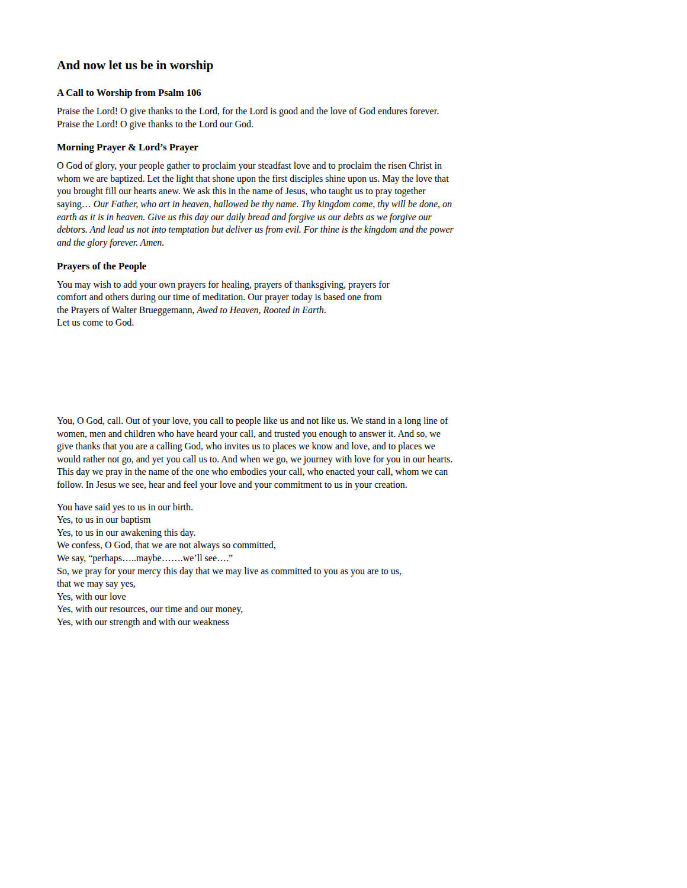And now let us be in worship
A Call to Worship from Psalm 106
Praise the Lord! O give thanks to the Lord, for the Lord is good and the love of God endures forever. Praise the Lord! O give thanks to the Lord our God.
Morning Prayer & Lord’s Prayer
O God of glory, your people gather to proclaim your steadfast love and to proclaim the risen Christ in whom we are baptized. Let the light that shone upon the first disciples shine upon us. May the love that you brought fill our hearts anew. We ask this in the name of Jesus, who taught us to pray together saying… Our Father, who art in heaven, hallowed be thy name. Thy kingdom come, thy will be done, on earth as it is in heaven. Give us this day our daily bread and forgive us our debts as we forgive our debtors. And lead us not into temptation but deliver us from evil. For thine is the kingdom and the power and the glory forever. Amen.
Prayers of the People
You may wish to add your own prayers for healing, prayers of thanksgiving, prayers for
comfort and others during our time of meditation. Our prayer today is based one from
the Prayers of Walter Brueggemann, Awed to Heaven, Rooted in Earth.
Let us come to God.
You, O God, call. Out of your love, you call to people like us and not like us. We stand in a long line of women, men and children who have heard your call, and trusted you enough to answer it. And so, we give thanks that you are a calling God, who invites us to places we know and love, and to places we would rather not go, and yet you call us to. And when we go, we journey with love for you in our hearts. This day we pray in the name of the one who embodies your call, who enacted your call, whom we can follow. In Jesus we see, hear and feel your love and your commitment to us in your creation.
You have said yes to us in our birth.
Yes, to us in our baptism
Yes, to us in our awakening this day.
We confess, O God, that we are not always so committed,
We say, “perhaps…..maybe…….we’ll see….”
So, we pray for your mercy this day that we may live as committed to you as you are to us,
that we may say yes,
Yes, with our love
Yes, with our resources, our time and our money,
Yes, with our strength and with our weakness